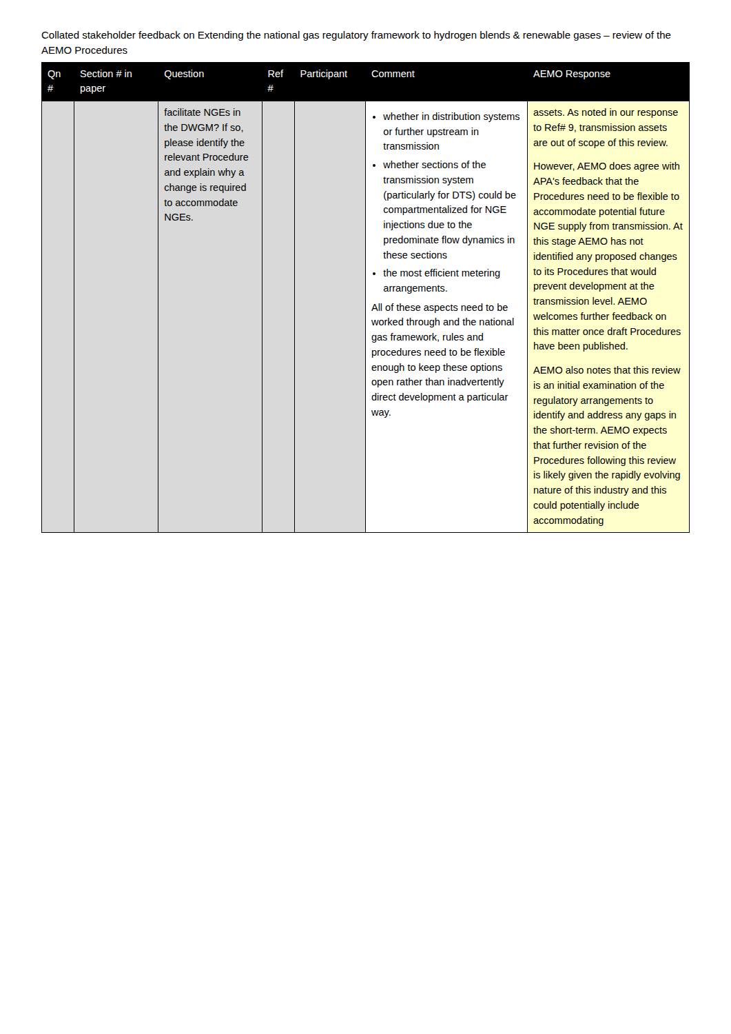Collated stakeholder feedback on Extending the national gas regulatory framework to hydrogen blends & renewable gases – review of the AEMO Procedures
| Qn # | Section # in paper | Question | Ref # | Participant | Comment | AEMO Response |
| --- | --- | --- | --- | --- | --- | --- |
| | | facilitate NGEs in the DWGM? If so, please identify the relevant Procedure and explain why a change is required to accommodate NGEs. | | | whether in distribution systems or further upstream in transmission whether sections of the transmission system (particularly for DTS) could be compartmentalized for NGE injections due to the predominate flow dynamics in these sections the most efficient metering arrangements. All of these aspects need to be worked through and the national gas framework, rules and procedures need to be flexible enough to keep these options open rather than inadvertently direct development a particular way. | assets. As noted in our response to Ref# 9, transmission assets are out of scope of this review. However, AEMO does agree with APA's feedback that the Procedures need to be flexible to accommodate potential future NGE supply from transmission. At this stage AEMO has not identified any proposed changes to its Procedures that would prevent development at the transmission level. AEMO welcomes further feedback on this matter once draft Procedures have been published. AEMO also notes that this review is an initial examination of the regulatory arrangements to identify and address any gaps in the short-term. AEMO expects that further revision of the Procedures following this review is likely given the rapidly evolving nature of this industry and this could potentially include accommodating |